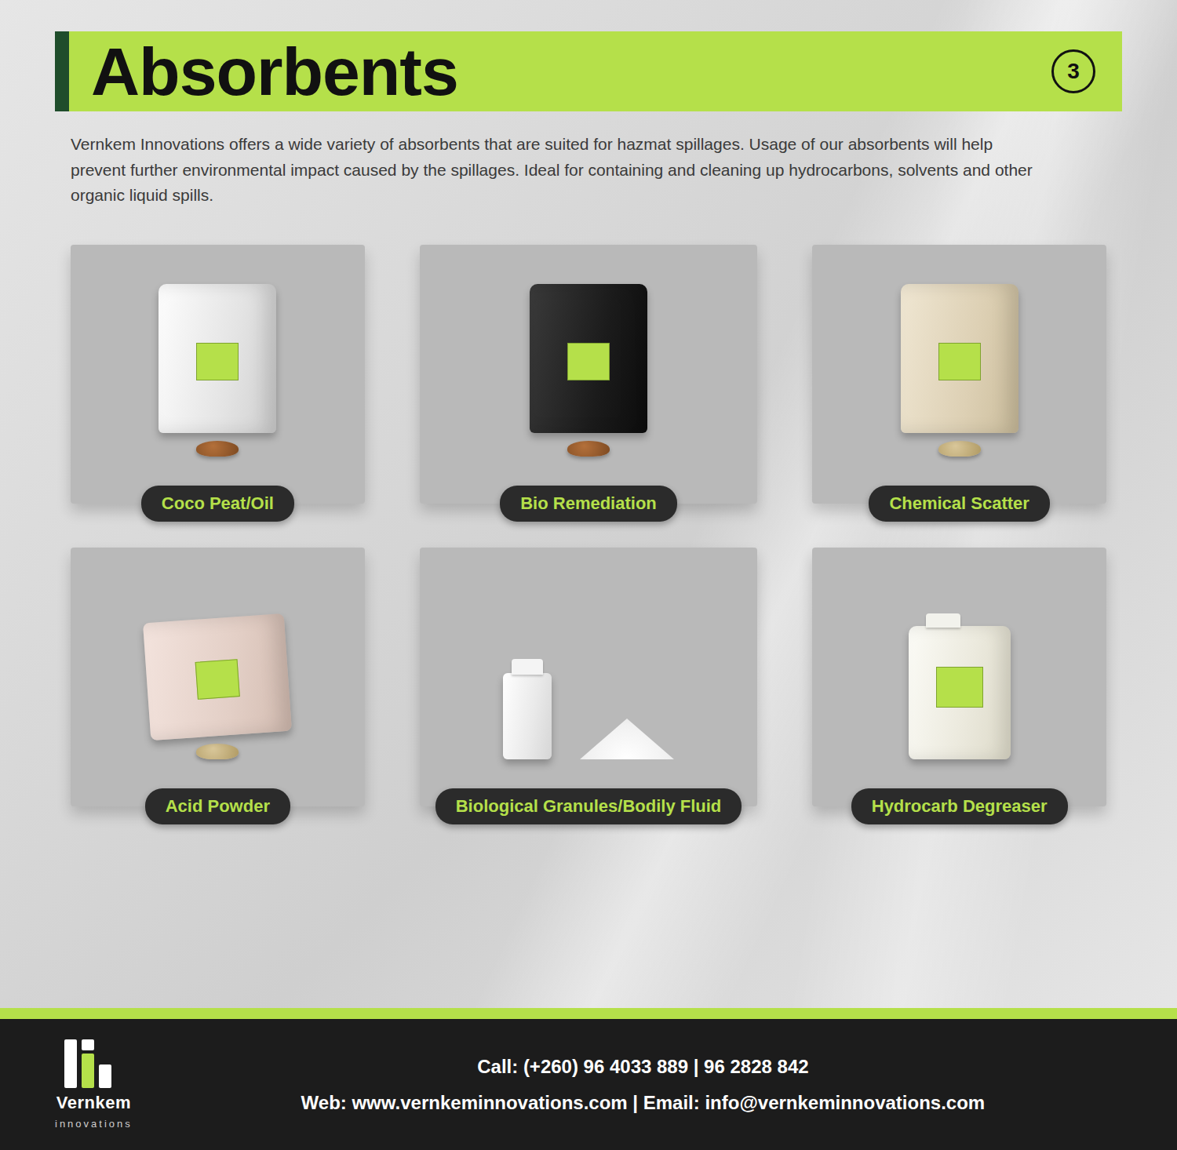Absorbents
3
Vernkem Innovations offers a wide variety of absorbents that are suited for hazmat spillages. Usage of our absorbents will help prevent further environmental impact caused by the spillages. Ideal for containing and cleaning up hydrocarbons, solvents and other organic liquid spills.
Coco Peat/Oil
Bio Remediation
Chemical Scatter
Acid Powder
Biological Granules/Bodily Fluid
Hydrocarb Degreaser
Vernkem
Innovations
Call: (+260) 96 4033 889 | 96 2828 842
Web: www.vernkeminnovations.com | Email: info@vernkeminnovations.com